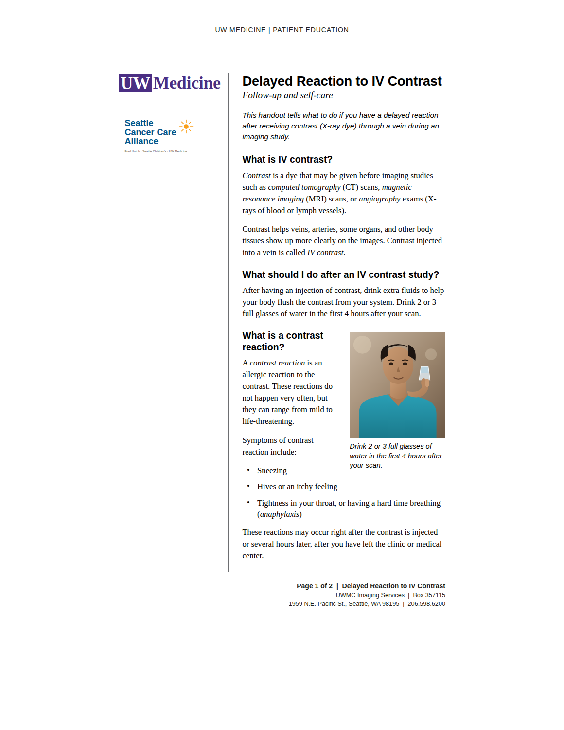UW MEDICINE | PATIENT EDUCATION
UWMedicine
Seattle
Cancer Care
Alliance
Fred Hutch · Seattle Children's · UW Medicine
Delayed Reaction to IV Contrast
Follow-up and self-care
This handout tells what to do if you have a delayed reaction after receiving contrast (X-ray dye) through a vein during an imaging study.
What is IV contrast?
Contrast is a dye that may be given before imaging studies such as computed tomography (CT) scans, magnetic resonance imaging (MRI) scans, or angiography exams (X-rays of blood or lymph vessels).
Contrast helps veins, arteries, some organs, and other body tissues show up more clearly on the images. Contrast injected into a vein is called IV contrast.
What should I do after an IV contrast study?
After having an injection of contrast, drink extra fluids to help your body flush the contrast from your system. Drink 2 or 3 full glasses of water in the first 4 hours after your scan.
Drink 2 or 3 full glasses of water in the first 4 hours after your scan.
What is a contrast reaction?
A contrast reaction is an allergic reaction to the contrast. These reactions do not happen very often, but they can range from mild to life-threatening.
Symptoms of contrast reaction include:
Sneezing
Hives or an itchy feeling
Tightness in your throat, or having a hard time breathing (anaphylaxis)
These reactions may occur right after the contrast is injected or several hours later, after you have left the clinic or medical center.
Page 1 of 2 | Delayed Reaction to IV Contrast
UWMC Imaging Services | Box 357115
1959 N.E. Pacific St., Seattle, WA 98195 | 206.598.6200